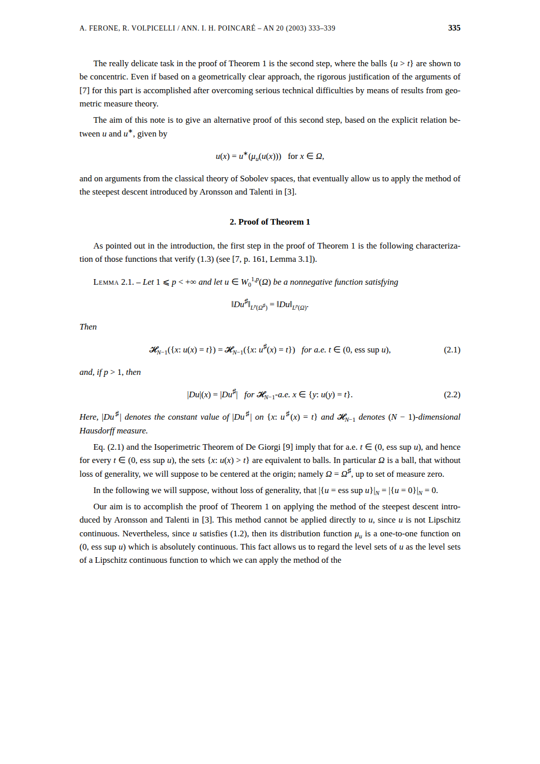A. Ferone, R. Volpicelli / Ann. I. H. Poincaré – AN 20 (2003) 333–339 335
The really delicate task in the proof of Theorem 1 is the second step, where the balls {u > t} are shown to be concentric. Even if based on a geometrically clear approach, the rigorous justification of the arguments of [7] for this part is accomplished after overcoming serious technical difficulties by means of results from geometric measure theory.
The aim of this note is to give an alternative proof of this second step, based on the explicit relation between u and u∗, given by
u(x) = u∗(μu(u(x))) for x ∈ Ω,
and on arguments from the classical theory of Sobolev spaces, that eventually allow us to apply the method of the steepest descent introduced by Aronsson and Talenti in [3].
2. Proof of Theorem 1
As pointed out in the introduction, the first step in the proof of Theorem 1 is the following characterization of those functions that verify (1.3) (see [7, p. 161, Lemma 3.1]).
Lemma 2.1. – Let 1 ⩽ p < +∞ and let u ∈ W01,p(Ω) be a nonnegative function satisfying
‖Du♯‖Lp(Ω♯) = ‖Du‖Lp(Ω).
Then
𝓗N−1({x: u(x) = t}) = 𝓗N−1({x: u♯(x) = t}) for a.e. t ∈ (0, ess sup u), (2.1)
and, if p > 1, then
|Du|(x) = |Du♯| for 𝓗N−1-a.e. x ∈ {y: u(y) = t}. (2.2)
Here, |Du♯| denotes the constant value of |Du♯| on {x: u♯(x) = t} and 𝓗N−1 denotes (N − 1)-dimensional Hausdorff measure.
Eq. (2.1) and the Isoperimetric Theorem of De Giorgi [9] imply that for a.e. t ∈ (0, ess sup u), and hence for every t ∈ (0, ess sup u), the sets {x: u(x) > t} are equivalent to balls. In particular Ω is a ball, that without loss of generality, we will suppose to be centered at the origin; namely Ω = Ω♯, up to set of measure zero.
In the following we will suppose, without loss of generality, that |{u = ess sup u}|N = |{u = 0}|N = 0.
Our aim is to accomplish the proof of Theorem 1 on applying the method of the steepest descent introduced by Aronsson and Talenti in [3]. This method cannot be applied directly to u, since u is not Lipschitz continuous. Nevertheless, since u satisfies (1.2), then its distribution function μu is a one-to-one function on (0, ess sup u) which is absolutely continuous. This fact allows us to regard the level sets of u as the level sets of a Lipschitz continuous function to which we can apply the method of the